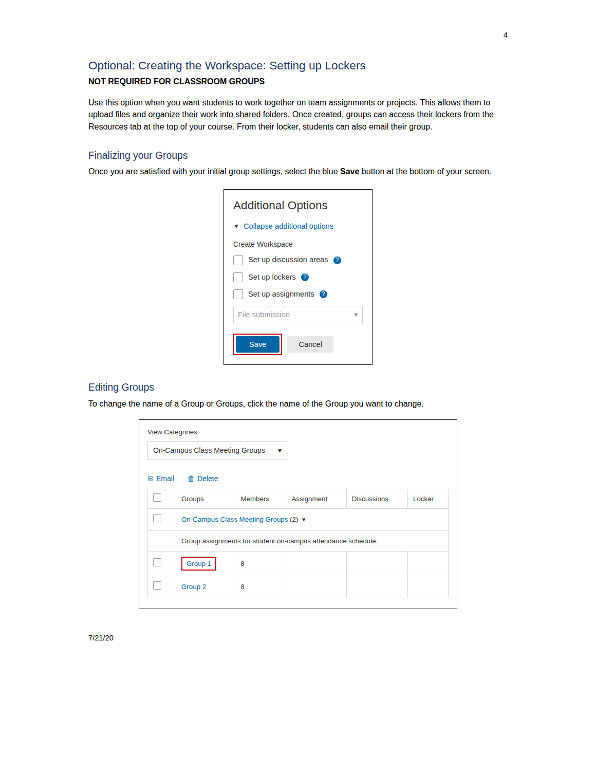4
Optional: Creating the Workspace: Setting up Lockers
NOT REQUIRED FOR CLASSROOM GROUPS
Use this option when you want students to work together on team assignments or projects. This allows them to upload files and organize their work into shared folders. Once created, groups can access their lockers from the Resources tab at the top of your course. From their locker, students can also email their group.
Finalizing your Groups
Once you are satisfied with your initial group settings, select the blue Save button at the bottom of your screen.
Additional Options
▼ Collapse additional options
Create Workspace
Set up discussion areas ?
Set up lockers ?
Set up assignments ?
File submission▾
Save Cancel
Editing Groups
To change the name of a Group or Groups, click the name of the Group you want to change.
View Categories
On-Campus Class Meeting Groups▾
✉Email 🗑Delete
| | Groups | Members | Assignment | Discussions | Locker |
| --- | --- | --- | --- | --- | --- |
| | On-Campus Class Meeting Groups (2) ▾ |
| | Group assignments for student on-campus attendance schedule. |
| | Group 1 | 8 | | | |
| | Group 2 | 8 | | | |
7/21/20